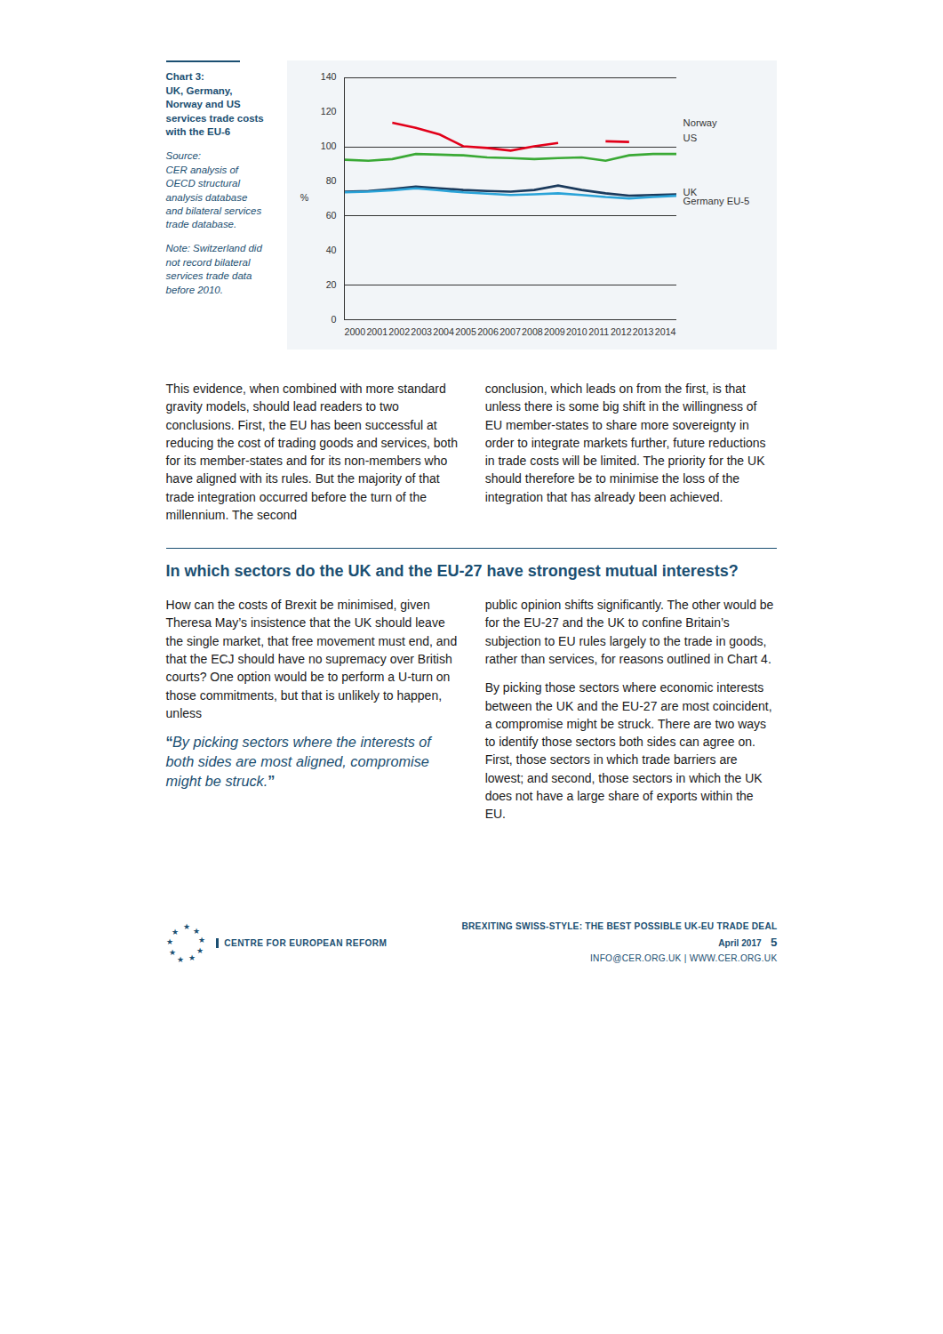Chart 3:
UK, Germany, Norway and US services trade costs with the EU-6
Source:
CER analysis of OECD structural analysis database and bilateral services trade database.
Note: Switzerland did not record bilateral services trade data before 2010.
% 140 120 100 80 60 40 20 0
Norway US UK Germany EU-5
20002001200220032004 20052006200720082009 20102011201220132014
This evidence, when combined with more standard gravity models, should lead readers to two conclusions. First, the EU has been successful at reducing the cost of trading goods and services, both for its member-states and for its non-members who have aligned with its rules. But the majority of that trade integration occurred before the turn of the millennium. The second
conclusion, which leads on from the first, is that unless there is some big shift in the willingness of EU member-states to share more sovereignty in order to integrate markets further, future reductions in trade costs will be limited. The priority for the UK should therefore be to minimise the loss of the integration that has already been achieved.
In which sectors do the UK and the EU-27 have strongest mutual interests?
How can the costs of Brexit be minimised, given Theresa May’s insistence that the UK should leave the single market, that free movement must end, and that the ECJ should have no supremacy over British courts? One option would be to perform a U-turn on those commitments, but that is unlikely to happen, unless
“By picking sectors where the interests of both sides are most aligned, compromise might be struck.”
public opinion shifts significantly. The other would be for the EU-27 and the UK to confine Britain’s subjection to EU rules largely to the trade in goods, rather than services, for reasons outlined in Chart 4.
By picking those sectors where economic interests between the UK and the EU-27 are most coincident, a compromise might be struck. There are two ways to identify those sectors both sides can agree on. First, those sectors in which trade barriers are lowest; and second, those sectors in which the UK does not have a large share of exports within the EU.
★ ★ ★ ★ ★ ★ ★ ★ ★
CENTRE FOR EUROPEAN REFORM
BREXITING SWISS-STYLE: THE BEST POSSIBLE UK-EU TRADE DEAL
April 2017 5
INFO@CER.ORG.UK | WWW.CER.ORG.UK